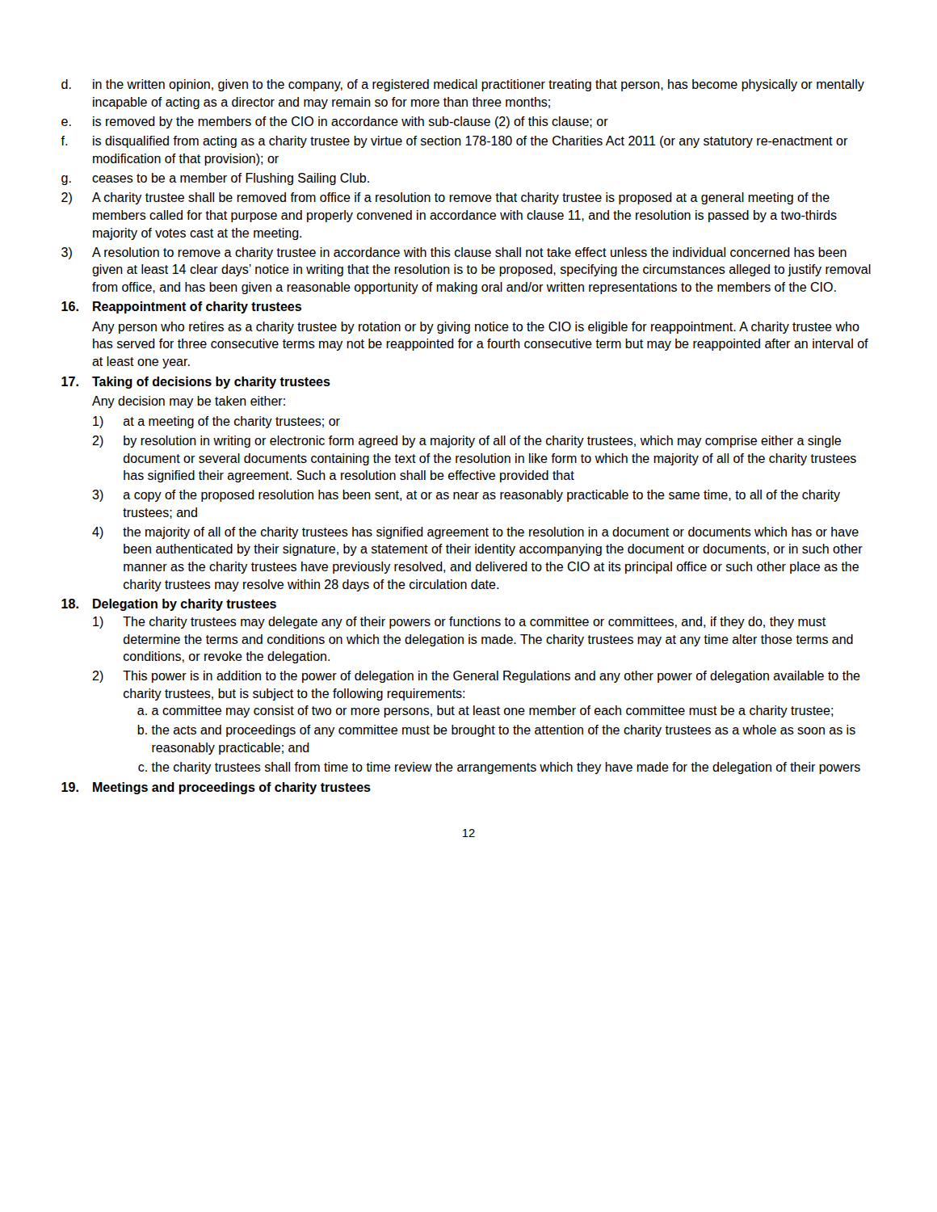d. in the written opinion, given to the company, of a registered medical practitioner treating that person, has become physically or mentally incapable of acting as a director and may remain so for more than three months;
e. is removed by the members of the CIO in accordance with sub-clause (2) of this clause; or
f. is disqualified from acting as a charity trustee by virtue of section 178-180 of the Charities Act 2011 (or any statutory re-enactment or modification of that provision); or
g. ceases to be a member of Flushing Sailing Club.
A charity trustee shall be removed from office if a resolution to remove that charity trustee is proposed at a general meeting of the members called for that purpose and properly convened in accordance with clause 11, and the resolution is passed by a two-thirds majority of votes cast at the meeting.
A resolution to remove a charity trustee in accordance with this clause shall not take effect unless the individual concerned has been given at least 14 clear days’ notice in writing that the resolution is to be proposed, specifying the circumstances alleged to justify removal from office, and has been given a reasonable opportunity of making oral and/or written representations to the members of the CIO.
Reappointment of charity trustees
Any person who retires as a charity trustee by rotation or by giving notice to the CIO is eligible for reappointment. A charity trustee who has served for three consecutive terms may not be reappointed for a fourth consecutive term but may be reappointed after an interval of at least one year.
Taking of decisions by charity trustees
Any decision may be taken either:
at a meeting of the charity trustees; or
by resolution in writing or electronic form agreed by a majority of all of the charity trustees, which may comprise either a single document or several documents containing the text of the resolution in like form to which the majority of all of the charity trustees has signified their agreement. Such a resolution shall be effective provided that
a copy of the proposed resolution has been sent, at or as near as reasonably practicable to the same time, to all of the charity trustees; and
the majority of all of the charity trustees has signified agreement to the resolution in a document or documents which has or have been authenticated by their signature, by a statement of their identity accompanying the document or documents, or in such other manner as the charity trustees have previously resolved, and delivered to the CIO at its principal office or such other place as the charity trustees may resolve within 28 days of the circulation date.
Delegation by charity trustees
The charity trustees may delegate any of their powers or functions to a committee or committees, and, if they do, they must determine the terms and conditions on which the delegation is made. The charity trustees may at any time alter those terms and conditions, or revoke the delegation.
This power is in addition to the power of delegation in the General Regulations and any other power of delegation available to the charity trustees, but is subject to the following requirements:
a committee may consist of two or more persons, but at least one member of each committee must be a charity trustee;
the acts and proceedings of any committee must be brought to the attention of the charity trustees as a whole as soon as is reasonably practicable; and
the charity trustees shall from time to time review the arrangements which they have made for the delegation of their powers
Meetings and proceedings of charity trustees
12